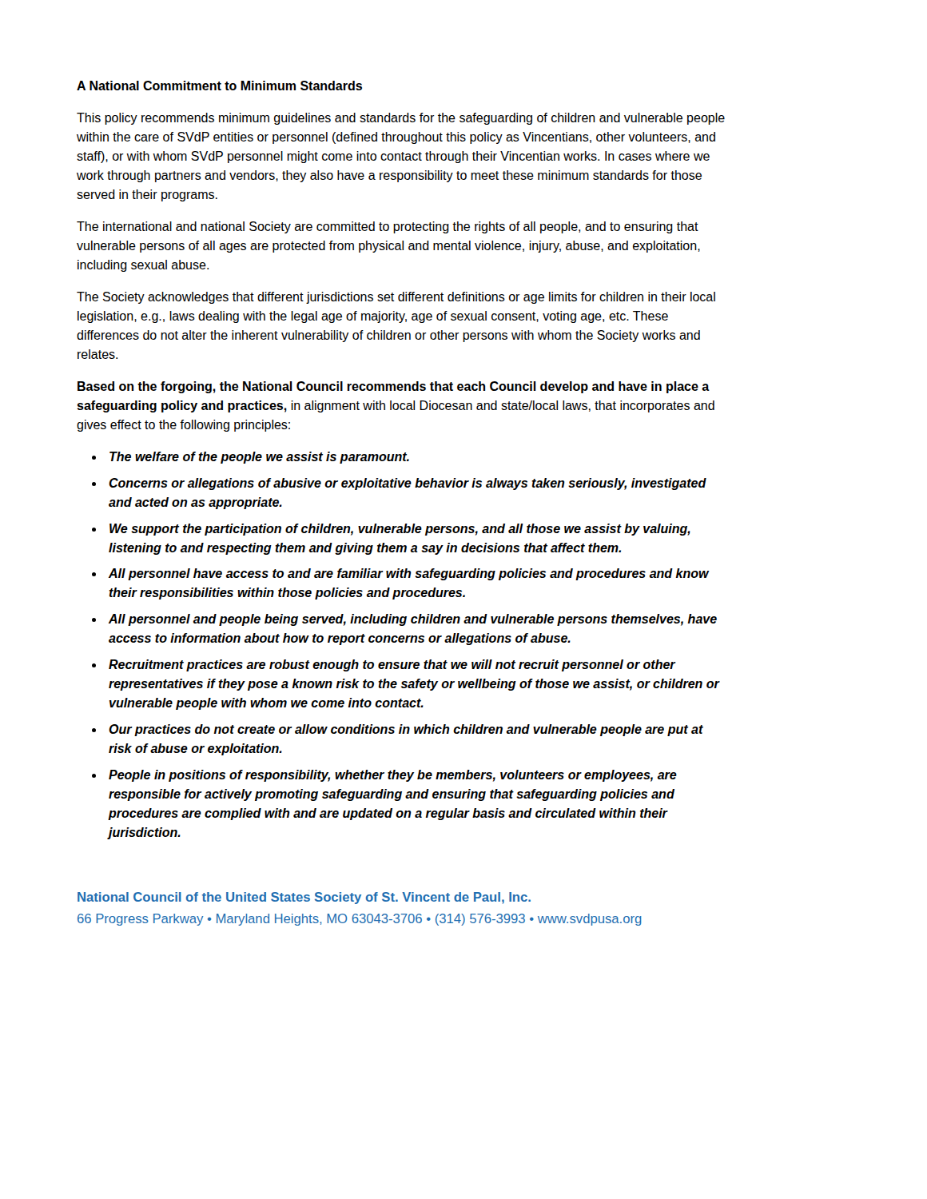A National Commitment to Minimum Standards
This policy recommends minimum guidelines and standards for the safeguarding of children and vulnerable people within the care of SVdP entities or personnel (defined throughout this policy as Vincentians, other volunteers, and staff), or with whom SVdP personnel might come into contact through their Vincentian works. In cases where we work through partners and vendors, they also have a responsibility to meet these minimum standards for those served in their programs.
The international and national Society are committed to protecting the rights of all people, and to ensuring that vulnerable persons of all ages are protected from physical and mental violence, injury, abuse, and exploitation, including sexual abuse.
The Society acknowledges that different jurisdictions set different definitions or age limits for children in their local legislation, e.g., laws dealing with the legal age of majority, age of sexual consent, voting age, etc. These differences do not alter the inherent vulnerability of children or other persons with whom the Society works and relates.
Based on the forgoing, the National Council recommends that each Council develop and have in place a safeguarding policy and practices, in alignment with local Diocesan and state/local laws, that incorporates and gives effect to the following principles:
The welfare of the people we assist is paramount.
Concerns or allegations of abusive or exploitative behavior is always taken seriously, investigated and acted on as appropriate.
We support the participation of children, vulnerable persons, and all those we assist by valuing, listening to and respecting them and giving them a say in decisions that affect them.
All personnel have access to and are familiar with safeguarding policies and procedures and know their responsibilities within those policies and procedures.
All personnel and people being served, including children and vulnerable persons themselves, have access to information about how to report concerns or allegations of abuse.
Recruitment practices are robust enough to ensure that we will not recruit personnel or other representatives if they pose a known risk to the safety or wellbeing of those we assist, or children or vulnerable people with whom we come into contact.
Our practices do not create or allow conditions in which children and vulnerable people are put at risk of abuse or exploitation.
People in positions of responsibility, whether they be members, volunteers or employees, are responsible for actively promoting safeguarding and ensuring that safeguarding policies and procedures are complied with and are updated on a regular basis and circulated within their jurisdiction.
National Council of the United States Society of St. Vincent de Paul, Inc.
66 Progress Parkway • Maryland Heights, MO 63043-3706 • (314) 576-3993 • www.svdpusa.org